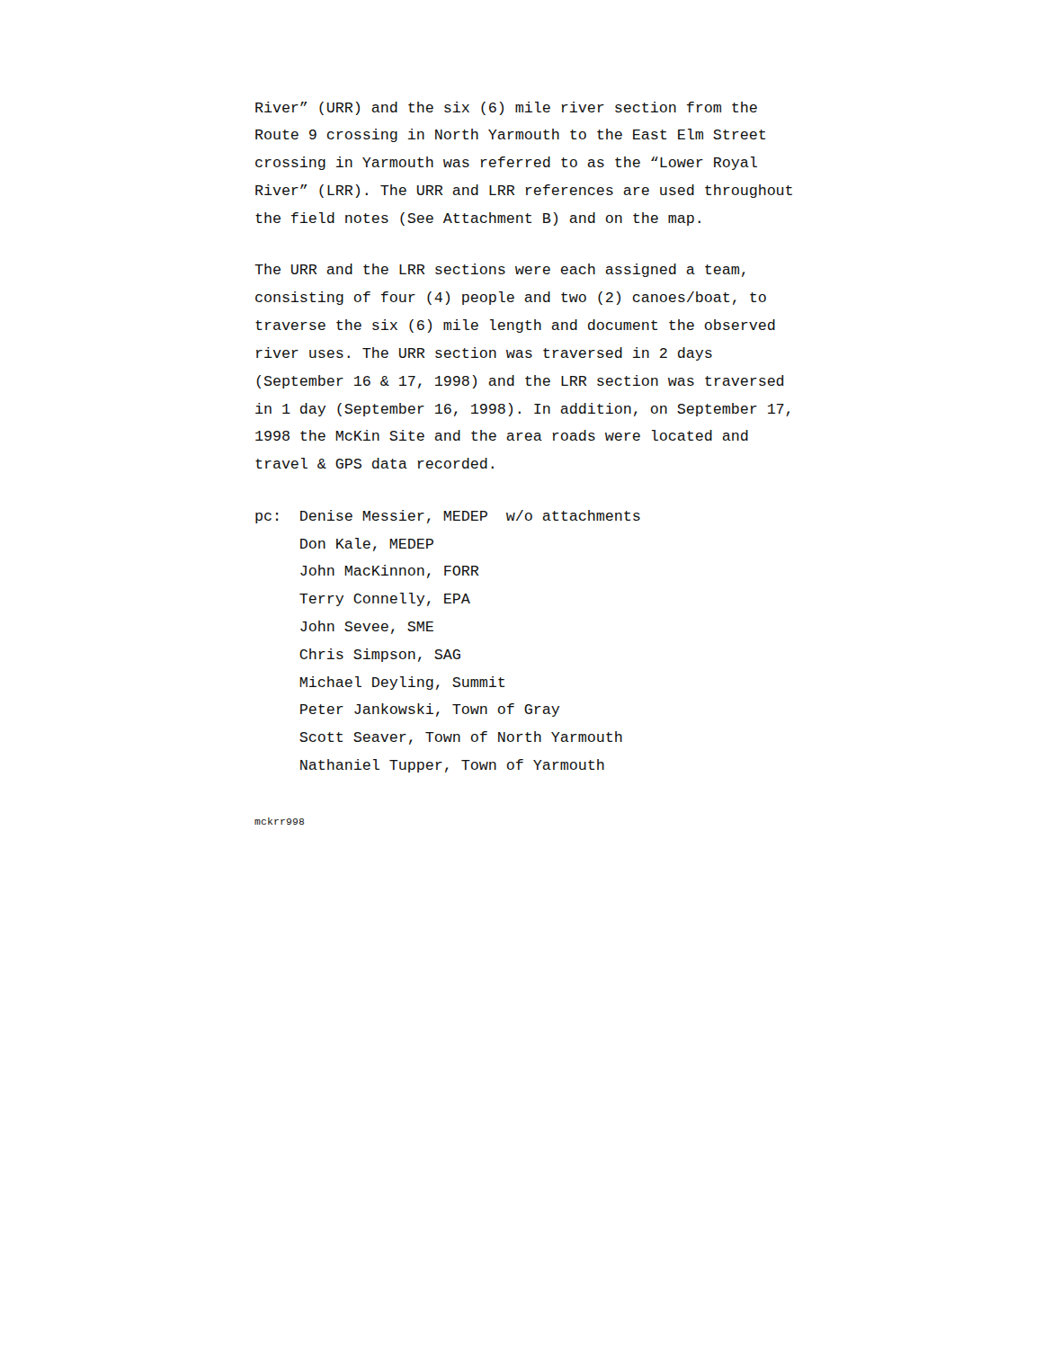River” (URR) and the six (6) mile river section from the Route 9 crossing in North Yarmouth to the East Elm Street crossing in Yarmouth was referred to as the “Lower Royal River” (LRR). The URR and LRR references are used throughout the field notes (See Attachment B) and on the map.
The URR and the LRR sections were each assigned a team, consisting of four (4) people and two (2) canoes/boat, to traverse the six (6) mile length and document the observed river uses. The URR section was traversed in 2 days (September 16 & 17, 1998) and the LRR section was traversed in 1 day (September 16, 1998). In addition, on September 17, 1998 the McKin Site and the area roads were located and travel & GPS data recorded.
pc: Denise Messier, MEDEP w/o attachments
Don Kale, MEDEP
John MacKinnon, FORR
Terry Connelly, EPA
John Sevee, SME
Chris Simpson, SAG
Michael Deyling, Summit
Peter Jankowski, Town of Gray
Scott Seaver, Town of North Yarmouth
Nathaniel Tupper, Town of Yarmouth
mckrr998